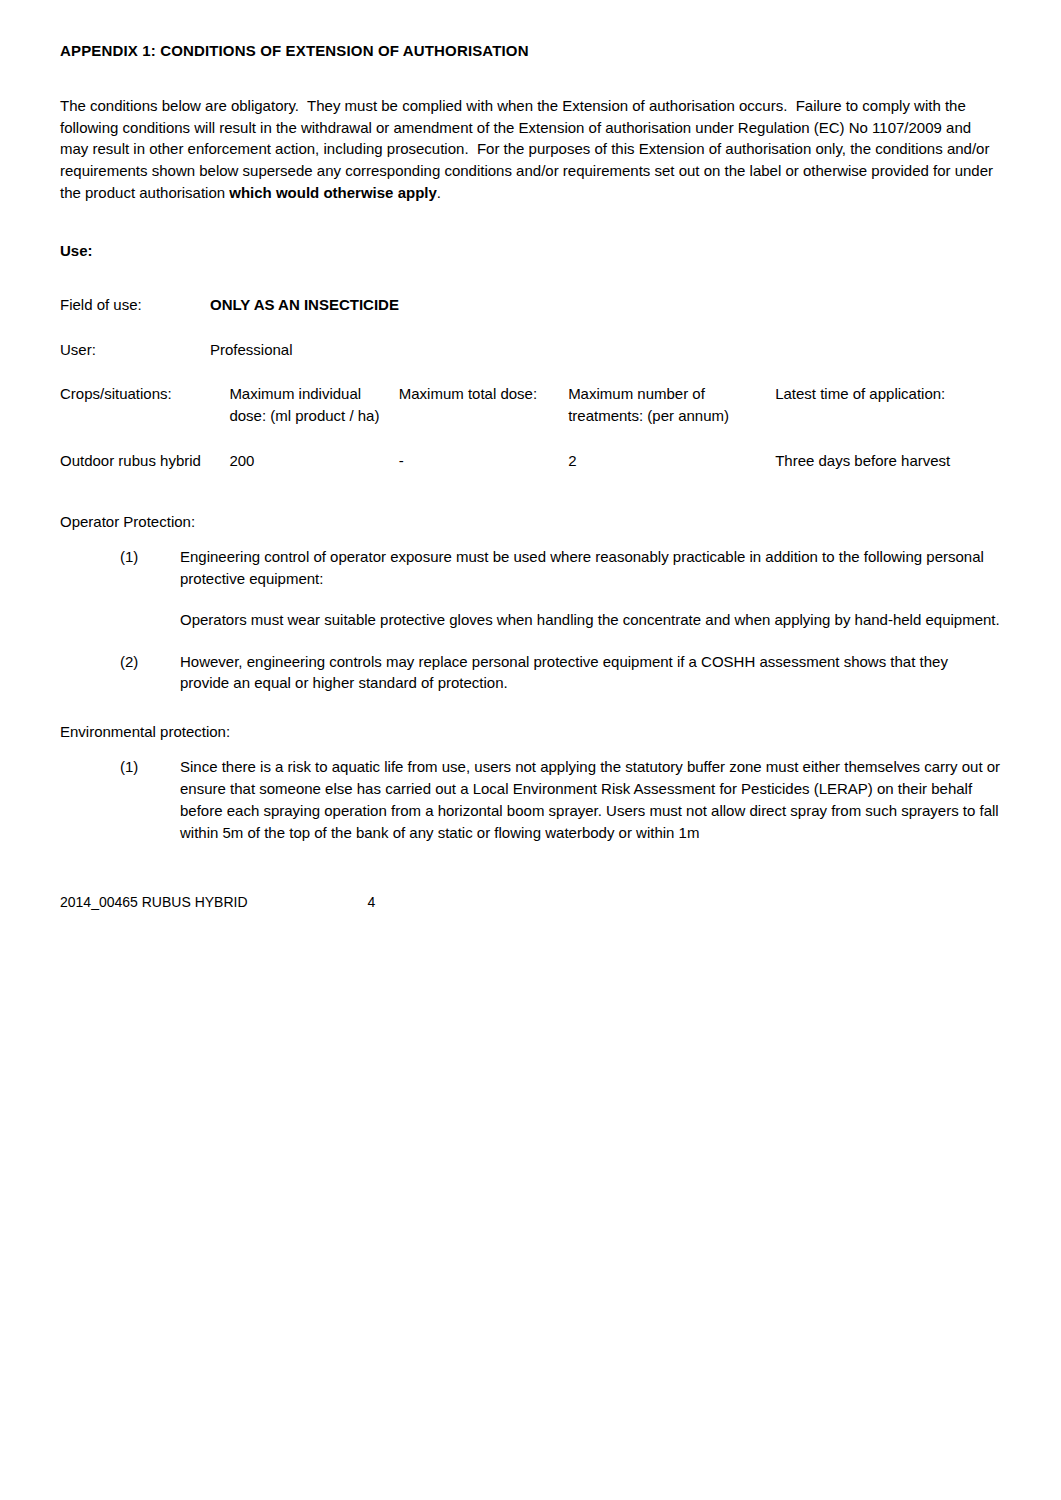APPENDIX 1: CONDITIONS OF EXTENSION OF AUTHORISATION
The conditions below are obligatory. They must be complied with when the Extension of authorisation occurs. Failure to comply with the following conditions will result in the withdrawal or amendment of the Extension of authorisation under Regulation (EC) No 1107/2009 and may result in other enforcement action, including prosecution. For the purposes of this Extension of authorisation only, the conditions and/or requirements shown below supersede any corresponding conditions and/or requirements set out on the label or otherwise provided for under the product authorisation which would otherwise apply.
Use:
Field of use: ONLY AS AN INSECTICIDE
User: Professional
| Crops/situations: | Maximum individual dose: (ml product / ha) | Maximum total dose: | Maximum number of treatments: (per annum) | Latest time of application: |
| --- | --- | --- | --- | --- |
| Outdoor rubus hybrid | 200 | - | 2 | Three days before harvest |
Operator Protection:
(1)
Engineering control of operator exposure must be used where reasonably practicable in addition to the following personal protective equipment:
Operators must wear suitable protective gloves when handling the concentrate and when applying by hand-held equipment.
(2)
However, engineering controls may replace personal protective equipment if a COSHH assessment shows that they provide an equal or higher standard of protection.
Environmental protection:
(1)
Since there is a risk to aquatic life from use, users not applying the statutory buffer zone must either themselves carry out or ensure that someone else has carried out a Local Environment Risk Assessment for Pesticides (LERAP) on their behalf before each spraying operation from a horizontal boom sprayer. Users must not allow direct spray from such sprayers to fall within 5m of the top of the bank of any static or flowing waterbody or within 1m
2014_00465 RUBUS HYBRID4